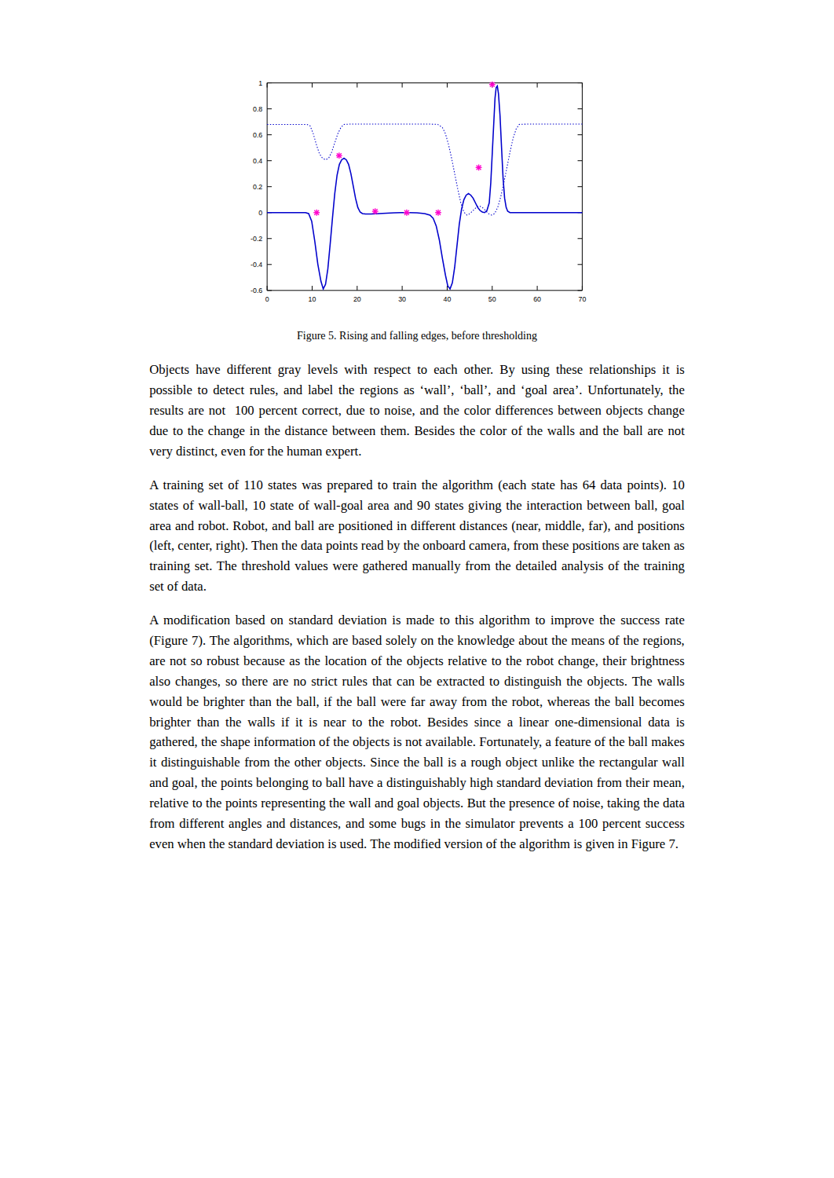1 0.8 0.6 0.4 0.2 0 -0.2 -0.4 -0.6 0 10 20 30 40 50 60 70
Figure 5. Rising and falling edges, before thresholding
Objects have different gray levels with respect to each other. By using these relationships it is possible to detect rules, and label the regions as ‘wall’, ‘ball’, and ‘goal area’. Unfortunately, the results are not 100 percent correct, due to noise, and the color differences between objects change due to the change in the distance between them. Besides the color of the walls and the ball are not very distinct, even for the human expert.
A training set of 110 states was prepared to train the algorithm (each state has 64 data points). 10 states of wall-ball, 10 state of wall-goal area and 90 states giving the interaction between ball, goal area and robot. Robot, and ball are positioned in different distances (near, middle, far), and positions (left, center, right). Then the data points read by the onboard camera, from these positions are taken as training set. The threshold values were gathered manually from the detailed analysis of the training set of data.
A modification based on standard deviation is made to this algorithm to improve the success rate (Figure 7). The algorithms, which are based solely on the knowledge about the means of the regions, are not so robust because as the location of the objects relative to the robot change, their brightness also changes, so there are no strict rules that can be extracted to distinguish the objects. The walls would be brighter than the ball, if the ball were far away from the robot, whereas the ball becomes brighter than the walls if it is near to the robot. Besides since a linear one-dimensional data is gathered, the shape information of the objects is not available. Fortunately, a feature of the ball makes it distinguishable from the other objects. Since the ball is a rough object unlike the rectangular wall and goal, the points belonging to ball have a distinguishably high standard deviation from their mean, relative to the points representing the wall and goal objects. But the presence of noise, taking the data from different angles and distances, and some bugs in the simulator prevents a 100 percent success even when the standard deviation is used. The modified version of the algorithm is given in Figure 7.